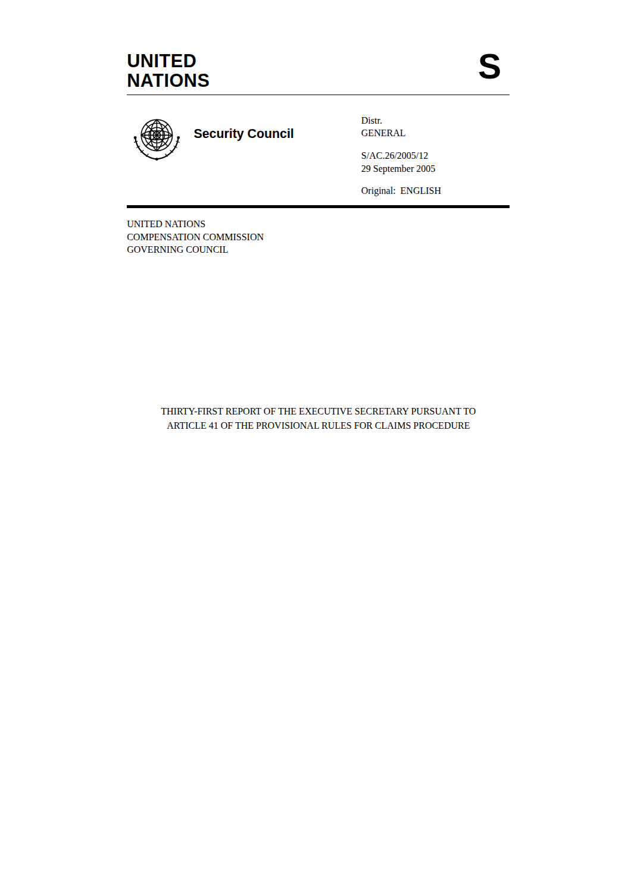UNITED
NATIONS
S
Security Council
Distr.
GENERAL
S/AC.26/2005/12
29 September 2005
Original: ENGLISH
UNITED NATIONS
COMPENSATION COMMISSION
GOVERNING COUNCIL
THIRTY-FIRST REPORT OF THE EXECUTIVE SECRETARY PURSUANT TO
ARTICLE 41 OF THE PROVISIONAL RULES FOR CLAIMS PROCEDURE